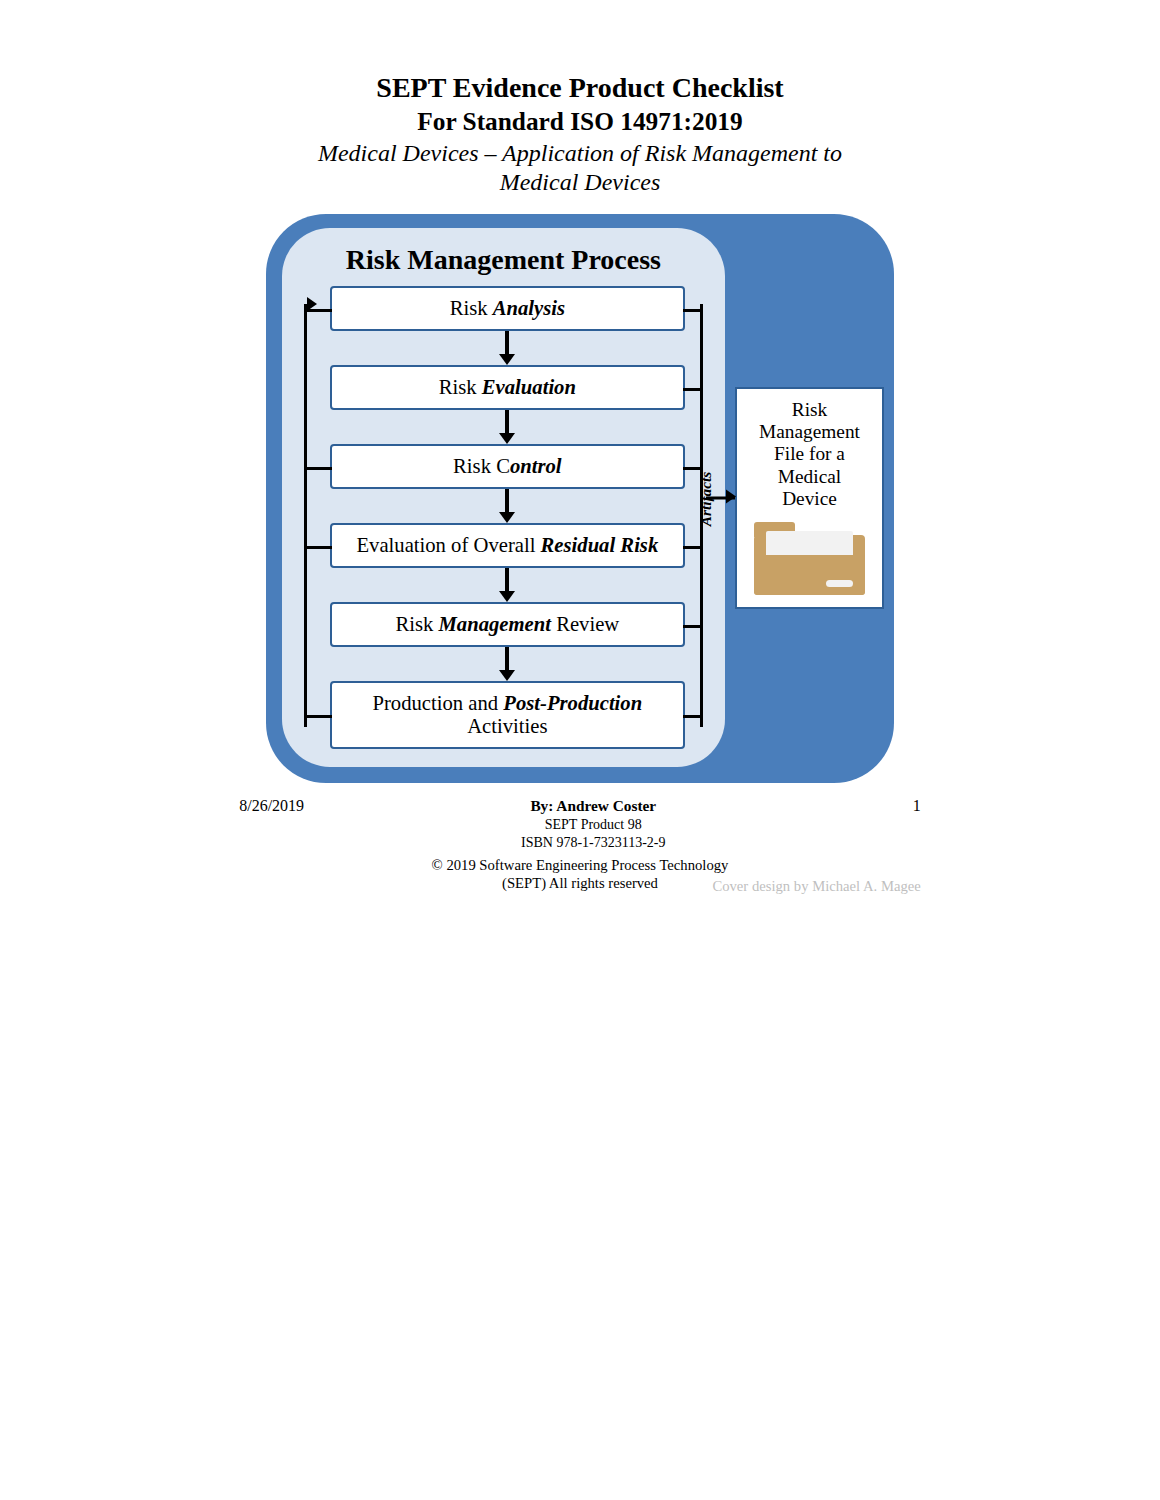SEPT Evidence Product Checklist
For Standard ISO 14971:2019
Medical Devices – Application of Risk Management to
Medical Devices
Risk Management Process
Artifacts
Risk Analysis
Risk Evaluation
Risk Control
Evaluation of Overall Residual Risk
Risk Management Review
Production and Post-Production Activities
Risk
Management
File for a
Medical
Device
8/26/2019
By: Andrew Coster
SEPT Product 98
ISBN 978-1-7323113-2-9
1
© 2019 Software Engineering Process Technology
(SEPT) All rights reserved
Cover design by Michael A. Magee